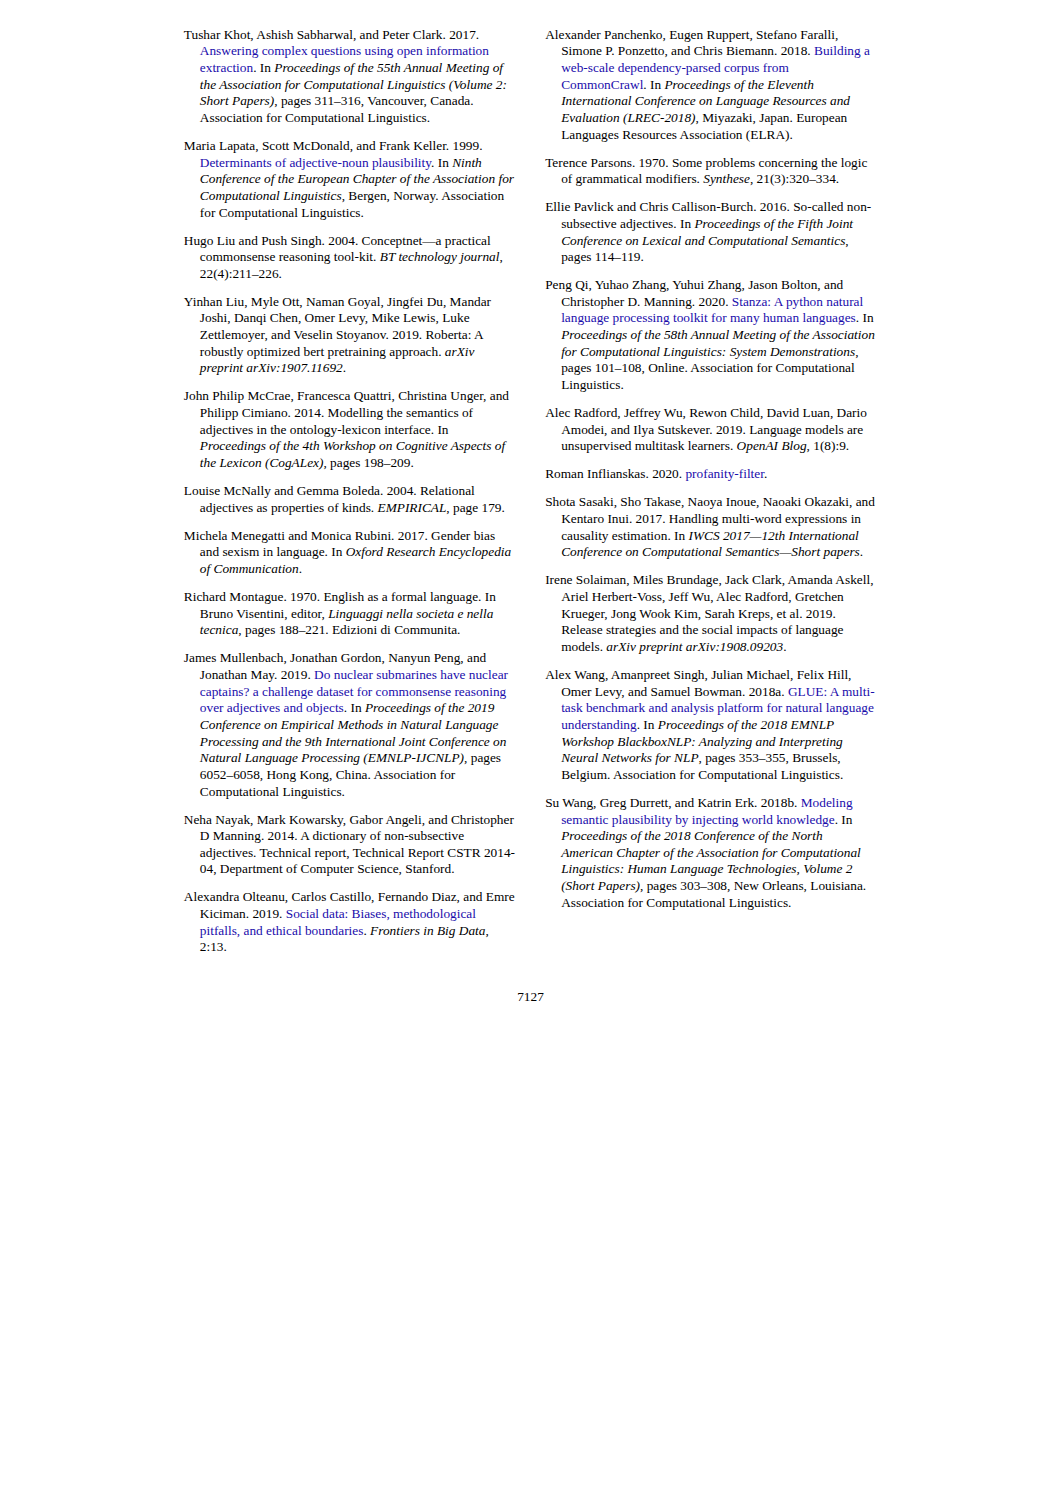Tushar Khot, Ashish Sabharwal, and Peter Clark. 2017. Answering complex questions using open information extraction. In Proceedings of the 55th Annual Meeting of the Association for Computational Linguistics (Volume 2: Short Papers), pages 311–316, Vancouver, Canada. Association for Computational Linguistics.
Maria Lapata, Scott McDonald, and Frank Keller. 1999. Determinants of adjective-noun plausibility. In Ninth Conference of the European Chapter of the Association for Computational Linguistics, Bergen, Norway. Association for Computational Linguistics.
Hugo Liu and Push Singh. 2004. Conceptnet—a practical commonsense reasoning tool-kit. BT technology journal, 22(4):211–226.
Yinhan Liu, Myle Ott, Naman Goyal, Jingfei Du, Mandar Joshi, Danqi Chen, Omer Levy, Mike Lewis, Luke Zettlemoyer, and Veselin Stoyanov. 2019. Roberta: A robustly optimized bert pretraining approach. arXiv preprint arXiv:1907.11692.
John Philip McCrae, Francesca Quattri, Christina Unger, and Philipp Cimiano. 2014. Modelling the semantics of adjectives in the ontology-lexicon interface. In Proceedings of the 4th Workshop on Cognitive Aspects of the Lexicon (CogALex), pages 198–209.
Louise McNally and Gemma Boleda. 2004. Relational adjectives as properties of kinds. EMPIRICAL, page 179.
Michela Menegatti and Monica Rubini. 2017. Gender bias and sexism in language. In Oxford Research Encyclopedia of Communication.
Richard Montague. 1970. English as a formal language. In Bruno Visentini, editor, Linguaggi nella societa e nella tecnica, pages 188–221. Edizioni di Communita.
James Mullenbach, Jonathan Gordon, Nanyun Peng, and Jonathan May. 2019. Do nuclear submarines have nuclear captains? a challenge dataset for commonsense reasoning over adjectives and objects. In Proceedings of the 2019 Conference on Empirical Methods in Natural Language Processing and the 9th International Joint Conference on Natural Language Processing (EMNLP-IJCNLP), pages 6052–6058, Hong Kong, China. Association for Computational Linguistics.
Neha Nayak, Mark Kowarsky, Gabor Angeli, and Christopher D Manning. 2014. A dictionary of non-subsective adjectives. Technical report, Technical Report CSTR 2014-04, Department of Computer Science, Stanford.
Alexandra Olteanu, Carlos Castillo, Fernando Diaz, and Emre Kiciman. 2019. Social data: Biases, methodological pitfalls, and ethical boundaries. Frontiers in Big Data, 2:13.
Alexander Panchenko, Eugen Ruppert, Stefano Faralli, Simone P. Ponzetto, and Chris Biemann. 2018. Building a web-scale dependency-parsed corpus from CommonCrawl. In Proceedings of the Eleventh International Conference on Language Resources and Evaluation (LREC-2018), Miyazaki, Japan. European Languages Resources Association (ELRA).
Terence Parsons. 1970. Some problems concerning the logic of grammatical modifiers. Synthese, 21(3):320–334.
Ellie Pavlick and Chris Callison-Burch. 2016. So-called non-subsective adjectives. In Proceedings of the Fifth Joint Conference on Lexical and Computational Semantics, pages 114–119.
Peng Qi, Yuhao Zhang, Yuhui Zhang, Jason Bolton, and Christopher D. Manning. 2020. Stanza: A python natural language processing toolkit for many human languages. In Proceedings of the 58th Annual Meeting of the Association for Computational Linguistics: System Demonstrations, pages 101–108, Online. Association for Computational Linguistics.
Alec Radford, Jeffrey Wu, Rewon Child, David Luan, Dario Amodei, and Ilya Sutskever. 2019. Language models are unsupervised multitask learners. OpenAI Blog, 1(8):9.
Roman Inflianskas. 2020. profanity-filter.
Shota Sasaki, Sho Takase, Naoya Inoue, Naoaki Okazaki, and Kentaro Inui. 2017. Handling multi-word expressions in causality estimation. In IWCS 2017—12th International Conference on Computational Semantics—Short papers.
Irene Solaiman, Miles Brundage, Jack Clark, Amanda Askell, Ariel Herbert-Voss, Jeff Wu, Alec Radford, Gretchen Krueger, Jong Wook Kim, Sarah Kreps, et al. 2019. Release strategies and the social impacts of language models. arXiv preprint arXiv:1908.09203.
Alex Wang, Amanpreet Singh, Julian Michael, Felix Hill, Omer Levy, and Samuel Bowman. 2018a. GLUE: A multi-task benchmark and analysis platform for natural language understanding. In Proceedings of the 2018 EMNLP Workshop BlackboxNLP: Analyzing and Interpreting Neural Networks for NLP, pages 353–355, Brussels, Belgium. Association for Computational Linguistics.
Su Wang, Greg Durrett, and Katrin Erk. 2018b. Modeling semantic plausibility by injecting world knowledge. In Proceedings of the 2018 Conference of the North American Chapter of the Association for Computational Linguistics: Human Language Technologies, Volume 2 (Short Papers), pages 303–308, New Orleans, Louisiana. Association for Computational Linguistics.
7127